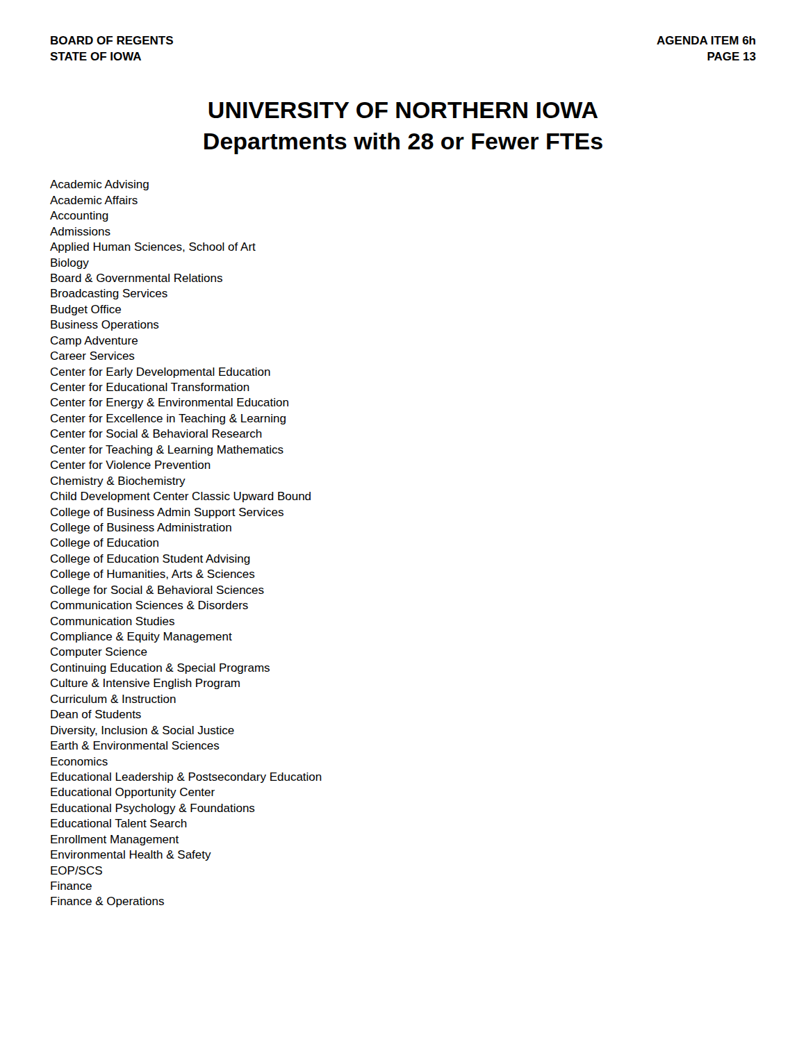BOARD OF REGENTS STATE OF IOWA
AGENDA ITEM 6h PAGE 13
UNIVERSITY OF NORTHERN IOWA Departments with 28 or Fewer FTEs
Academic Advising
Academic Affairs
Accounting
Admissions
Applied Human Sciences, School of Art
Biology
Board & Governmental Relations
Broadcasting Services
Budget Office
Business Operations
Camp Adventure
Career Services
Center for Early Developmental Education
Center for Educational Transformation
Center for Energy & Environmental Education
Center for Excellence in Teaching & Learning
Center for Social & Behavioral Research
Center for Teaching & Learning Mathematics
Center for Violence Prevention
Chemistry & Biochemistry
Child Development Center Classic Upward Bound
College of Business Admin Support Services
College of Business Administration
College of Education
College of Education Student Advising
College of Humanities, Arts & Sciences
College for Social & Behavioral Sciences
Communication Sciences & Disorders
Communication Studies
Compliance & Equity Management
Computer Science
Continuing Education & Special Programs
Culture & Intensive English Program
Curriculum & Instruction
Dean of Students
Diversity, Inclusion & Social Justice
Earth & Environmental Sciences
Economics
Educational Leadership & Postsecondary Education
Educational Opportunity Center
Educational Psychology & Foundations
Educational Talent Search
Enrollment Management
Environmental Health & Safety
EOP/SCS
Finance
Finance & Operations